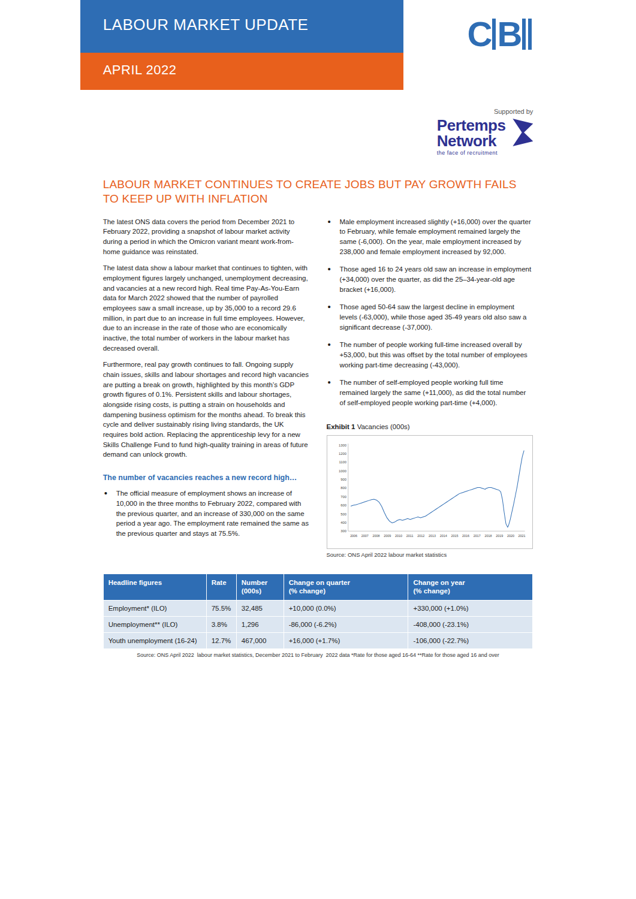Labour Market Update
April 2022
C B
Supported by
Pertemps
Network
the face of recruitment
Labour market continues to create jobs but pay growth fails to keep up with inflation
The latest ONS data covers the period from December 2021 to February 2022, providing a snapshot of labour market activity during a period in which the Omicron variant meant work-from-home guidance was reinstated.
The latest data show a labour market that continues to tighten, with employment figures largely unchanged, unemployment decreasing, and vacancies at a new record high. Real time Pay-As-You-Earn data for March 2022 showed that the number of payrolled employees saw a small increase, up by 35,000 to a record 29.6 million, in part due to an increase in full time employees. However, due to an increase in the rate of those who are economically inactive, the total number of workers in the labour market has decreased overall.
Furthermore, real pay growth continues to fall. Ongoing supply chain issues, skills and labour shortages and record high vacancies are putting a break on growth, highlighted by this month’s GDP growth figures of 0.1%. Persistent skills and labour shortages, alongside rising costs, is putting a strain on households and dampening business optimism for the months ahead. To break this cycle and deliver sustainably rising living standards, the UK requires bold action. Replacing the apprenticeship levy for a new Skills Challenge Fund to fund high-quality training in areas of future demand can unlock growth.
The number of vacancies reaches a new record high…
The official measure of employment shows an increase of 10,000 in the three months to February 2022, compared with the previous quarter, and an increase of 330,000 on the same period a year ago. The employment rate remained the same as the previous quarter and stays at 75.5%.
Male employment increased slightly (+16,000) over the quarter to February, while female employment remained largely the same (-6,000). On the year, male employment increased by 238,000 and female employment increased by 92,000.
Those aged 16 to 24 years old saw an increase in employment (+34,000) over the quarter, as did the 25–34-year-old age bracket (+16,000).
Those aged 50-64 saw the largest decline in employment levels (-63,000), while those aged 35-49 years old also saw a significant decrease (-37,000).
The number of people working full-time increased overall by +53,000, but this was offset by the total number of employees working part-time decreasing (-43,000).
The number of self-employed people working full time remained largely the same (+11,000), as did the total number of self-employed people working part-time (+4,000).
Exhibit 1 Vacancies (000s)
1300 1200 1100 1000 900 800 700 600 500 400 300 2006 2007 2008 2009 2010 2011 2012 2013 2014 2015 2016 2017 2018 2019 2020 2021
Source: ONS April 2022 labour market statistics
| Headline figures | Rate | Number (000s) | Change on quarter (% change) | Change on year (% change) |
| --- | --- | --- | --- | --- |
| Employment* (ILO) | 75.5% | 32,485 | +10,000 (0.0%) | +330,000 (+1.0%) |
| Unemployment** (ILO) | 3.8% | 1,296 | -86,000 (-6.2%) | -408,000 (-23.1%) |
| Youth unemployment (16-24) | 12.7% | 467,000 | +16,000 (+1.7%) | -106,000 (-22.7%) |
Source: ONS April 2022 labour market statistics, December 2021 to February 2022 data *Rate for those aged 16-64 **Rate for those aged 16 and over